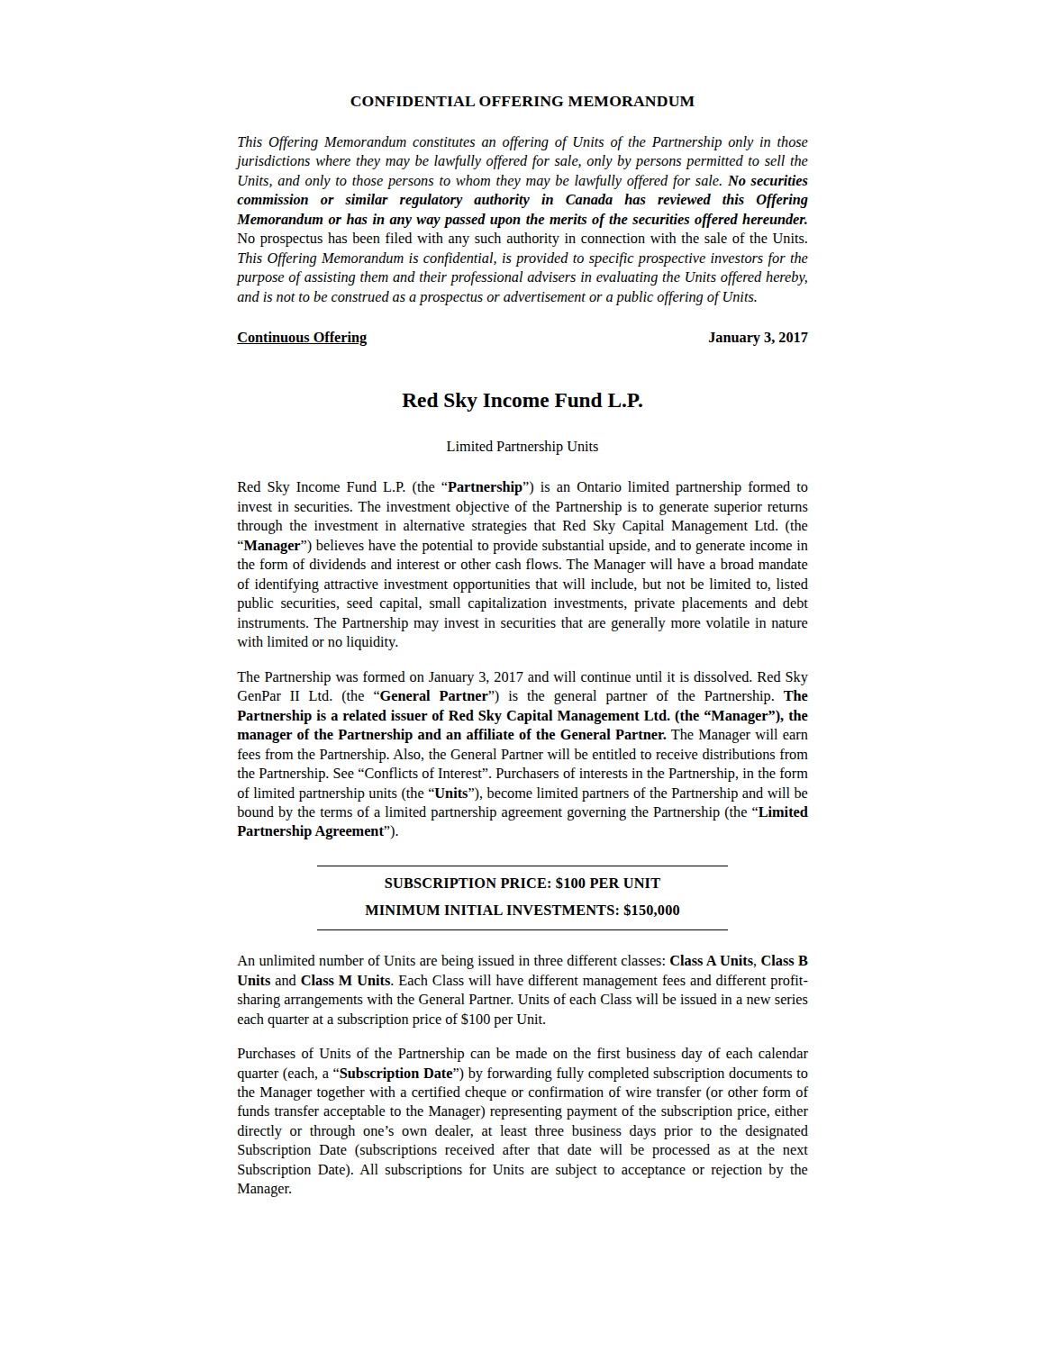CONFIDENTIAL OFFERING MEMORANDUM
This Offering Memorandum constitutes an offering of Units of the Partnership only in those jurisdictions where they may be lawfully offered for sale, only by persons permitted to sell the Units, and only to those persons to whom they may be lawfully offered for sale. No securities commission or similar regulatory authority in Canada has reviewed this Offering Memorandum or has in any way passed upon the merits of the securities offered hereunder. No prospectus has been filed with any such authority in connection with the sale of the Units. This Offering Memorandum is confidential, is provided to specific prospective investors for the purpose of assisting them and their professional advisers in evaluating the Units offered hereby, and is not to be construed as a prospectus or advertisement or a public offering of Units.
Continuous Offering January 3, 2017
Red Sky Income Fund L.P.
Limited Partnership Units
Red Sky Income Fund L.P. (the “Partnership”) is an Ontario limited partnership formed to invest in securities. The investment objective of the Partnership is to generate superior returns through the investment in alternative strategies that Red Sky Capital Management Ltd. (the “Manager”) believes have the potential to provide substantial upside, and to generate income in the form of dividends and interest or other cash flows. The Manager will have a broad mandate of identifying attractive investment opportunities that will include, but not be limited to, listed public securities, seed capital, small capitalization investments, private placements and debt instruments. The Partnership may invest in securities that are generally more volatile in nature with limited or no liquidity.
The Partnership was formed on January 3, 2017 and will continue until it is dissolved. Red Sky GenPar II Ltd. (the “General Partner”) is the general partner of the Partnership. The Partnership is a related issuer of Red Sky Capital Management Ltd. (the “Manager”), the manager of the Partnership and an affiliate of the General Partner. The Manager will earn fees from the Partnership. Also, the General Partner will be entitled to receive distributions from the Partnership. See “Conflicts of Interest”. Purchasers of interests in the Partnership, in the form of limited partnership units (the “Units”), become limited partners of the Partnership and will be bound by the terms of a limited partnership agreement governing the Partnership (the “Limited Partnership Agreement”).
SUBSCRIPTION PRICE: $100 PER UNIT
MINIMUM INITIAL INVESTMENTS: $150,000
An unlimited number of Units are being issued in three different classes: Class A Units, Class B Units and Class M Units. Each Class will have different management fees and different profit-sharing arrangements with the General Partner. Units of each Class will be issued in a new series each quarter at a subscription price of $100 per Unit.
Purchases of Units of the Partnership can be made on the first business day of each calendar quarter (each, a “Subscription Date”) by forwarding fully completed subscription documents to the Manager together with a certified cheque or confirmation of wire transfer (or other form of funds transfer acceptable to the Manager) representing payment of the subscription price, either directly or through one’s own dealer, at least three business days prior to the designated Subscription Date (subscriptions received after that date will be processed as at the next Subscription Date). All subscriptions for Units are subject to acceptance or rejection by the Manager.